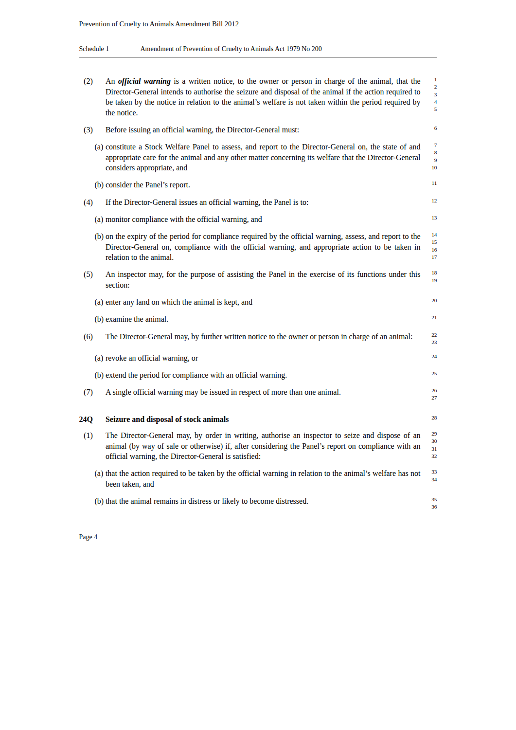Prevention of Cruelty to Animals Amendment Bill 2012
Schedule 1
Amendment of Prevention of Cruelty to Animals Act 1979 No 200
(2)
An official warning is a written notice, to the owner or person in charge of the animal, that the Director-General intends to authorise the seizure and disposal of the animal if the action required to be taken by the notice in relation to the animal’s welfare is not taken within the period required by the notice.
1 2 3 4 5
(3)
Before issuing an official warning, the Director-General must:
6
(a)
constitute a Stock Welfare Panel to assess, and report to the Director-General on, the state of and appropriate care for the animal and any other matter concerning its welfare that the Director-General considers appropriate, and
7 8 9 10
(b)
consider the Panel’s report.
11
(4)
If the Director-General issues an official warning, the Panel is to:
12
(a)
monitor compliance with the official warning, and
13
(b)
on the expiry of the period for compliance required by the official warning, assess, and report to the Director-General on, compliance with the official warning, and appropriate action to be taken in relation to the animal.
14 15 16 17
(5)
An inspector may, for the purpose of assisting the Panel in the exercise of its functions under this section:
18 19
(a)
enter any land on which the animal is kept, and
20
(b)
examine the animal.
21
(6)
The Director-General may, by further written notice to the owner or person in charge of an animal:
22 23
(a)
revoke an official warning, or
24
(b)
extend the period for compliance with an official warning.
25
(7)
A single official warning may be issued in respect of more than one animal.
26 27
24Q
Seizure and disposal of stock animals
28
(1)
The Director-General may, by order in writing, authorise an inspector to seize and dispose of an animal (by way of sale or otherwise) if, after considering the Panel’s report on compliance with an official warning, the Director-General is satisfied:
29 30 31 32
(a)
that the action required to be taken by the official warning in relation to the animal’s welfare has not been taken, and
33 34
(b)
that the animal remains in distress or likely to become distressed.
35 36
Page 4